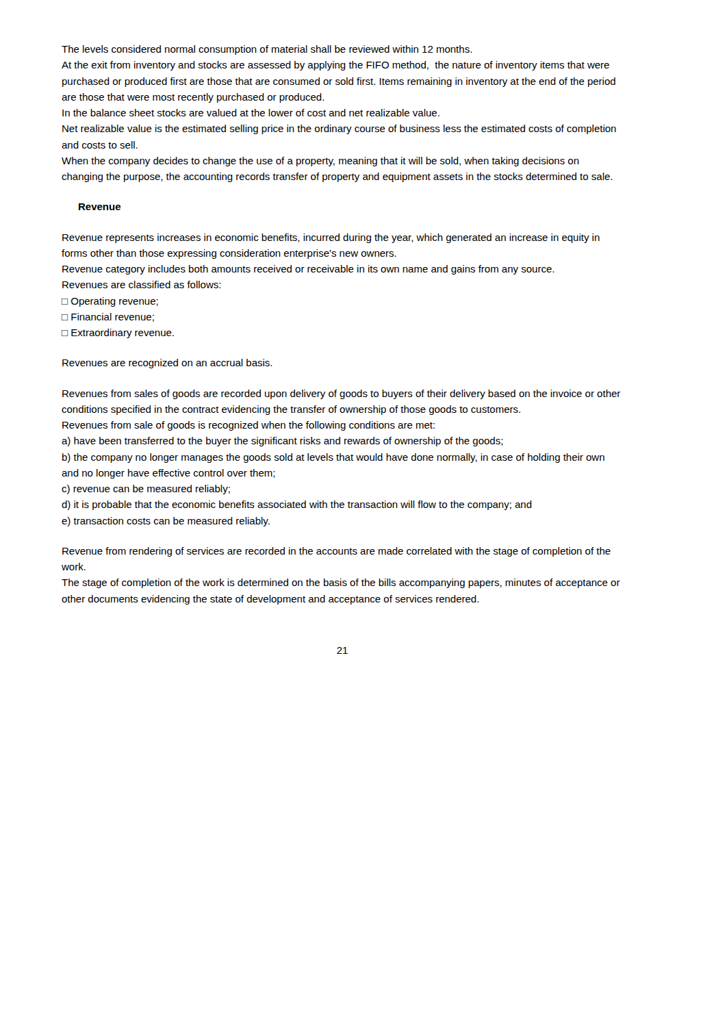The levels considered normal consumption of material shall be reviewed within 12 months.
At the exit from inventory and stocks are assessed by applying the FIFO method, the nature of inventory items that were purchased or produced first are those that are consumed or sold first. Items remaining in inventory at the end of the period are those that were most recently purchased or produced.
In the balance sheet stocks are valued at the lower of cost and net realizable value.
Net realizable value is the estimated selling price in the ordinary course of business less the estimated costs of completion and costs to sell.
When the company decides to change the use of a property, meaning that it will be sold, when taking decisions on changing the purpose, the accounting records transfer of property and equipment assets in the stocks determined to sale.
Revenue
Revenue represents increases in economic benefits, incurred during the year, which generated an increase in equity in forms other than those expressing consideration enterprise's new owners.
Revenue category includes both amounts received or receivable in its own name and gains from any source.
Revenues are classified as follows:
Operating revenue;
Financial revenue;
Extraordinary revenue.
Revenues are recognized on an accrual basis.
Revenues from sales of goods are recorded upon delivery of goods to buyers of their delivery based on the invoice or other conditions specified in the contract evidencing the transfer of ownership of those goods to customers.
Revenues from sale of goods is recognized when the following conditions are met:
a) have been transferred to the buyer the significant risks and rewards of ownership of the goods;
b) the company no longer manages the goods sold at levels that would have done normally, in case of holding their own and no longer have effective control over them;
c) revenue can be measured reliably;
d) it is probable that the economic benefits associated with the transaction will flow to the company; and
e) transaction costs can be measured reliably.
Revenue from rendering of services are recorded in the accounts are made correlated with the stage of completion of the work.
The stage of completion of the work is determined on the basis of the bills accompanying papers, minutes of acceptance or other documents evidencing the state of development and acceptance of services rendered.
21